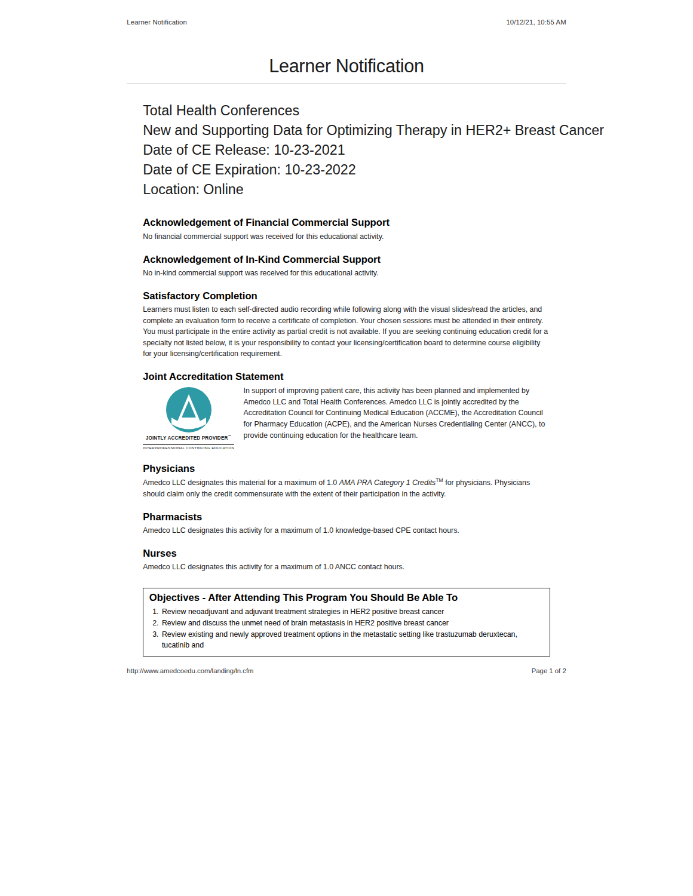Learner Notification 10/12/21, 10:55 AM
Learner Notification
Total Health Conferences
New and Supporting Data for Optimizing Therapy in HER2+ Breast Cancer
Date of CE Release: 10-23-2021
Date of CE Expiration: 10-23-2022
Location: Online
Acknowledgement of Financial Commercial Support
No financial commercial support was received for this educational activity.
Acknowledgement of In-Kind Commercial Support
No in-kind commercial support was received for this educational activity.
Satisfactory Completion
Learners must listen to each self-directed audio recording while following along with the visual slides/read the articles, and complete an evaluation form to receive a certificate of completion. Your chosen sessions must be attended in their entirety. You must participate in the entire activity as partial credit is not available. If you are seeking continuing education credit for a specialty not listed below, it is your responsibility to contact your licensing/certification board to determine course eligibility for your licensing/certification requirement.
Joint Accreditation Statement
JOINTLY ACCREDITED PROVIDER™
INTERPROFESSIONAL CONTINUING EDUCATION
In support of improving patient care, this activity has been planned and implemented by Amedco LLC and Total Health Conferences. Amedco LLC is jointly accredited by the Accreditation Council for Continuing Medical Education (ACCME), the Accreditation Council for Pharmacy Education (ACPE), and the American Nurses Credentialing Center (ANCC), to provide continuing education for the healthcare team.
Physicians
Amedco LLC designates this material for a maximum of 1.0 AMA PRA Category 1 CreditsTM for physicians. Physicians should claim only the credit commensurate with the extent of their participation in the activity.
Pharmacists
Amedco LLC designates this activity for a maximum of 1.0 knowledge-based CPE contact hours.
Nurses
Amedco LLC designates this activity for a maximum of 1.0 ANCC contact hours.
Objectives - After Attending This Program You Should Be Able To
Review neoadjuvant and adjuvant treatment strategies in HER2 positive breast cancer
Review and discuss the unmet need of brain metastasis in HER2 positive breast cancer
Review existing and newly approved treatment options in the metastatic setting like trastuzumab deruxtecan, tucatinib and
http://www.amedcoedu.com/landing/ln.cfm Page 1 of 2